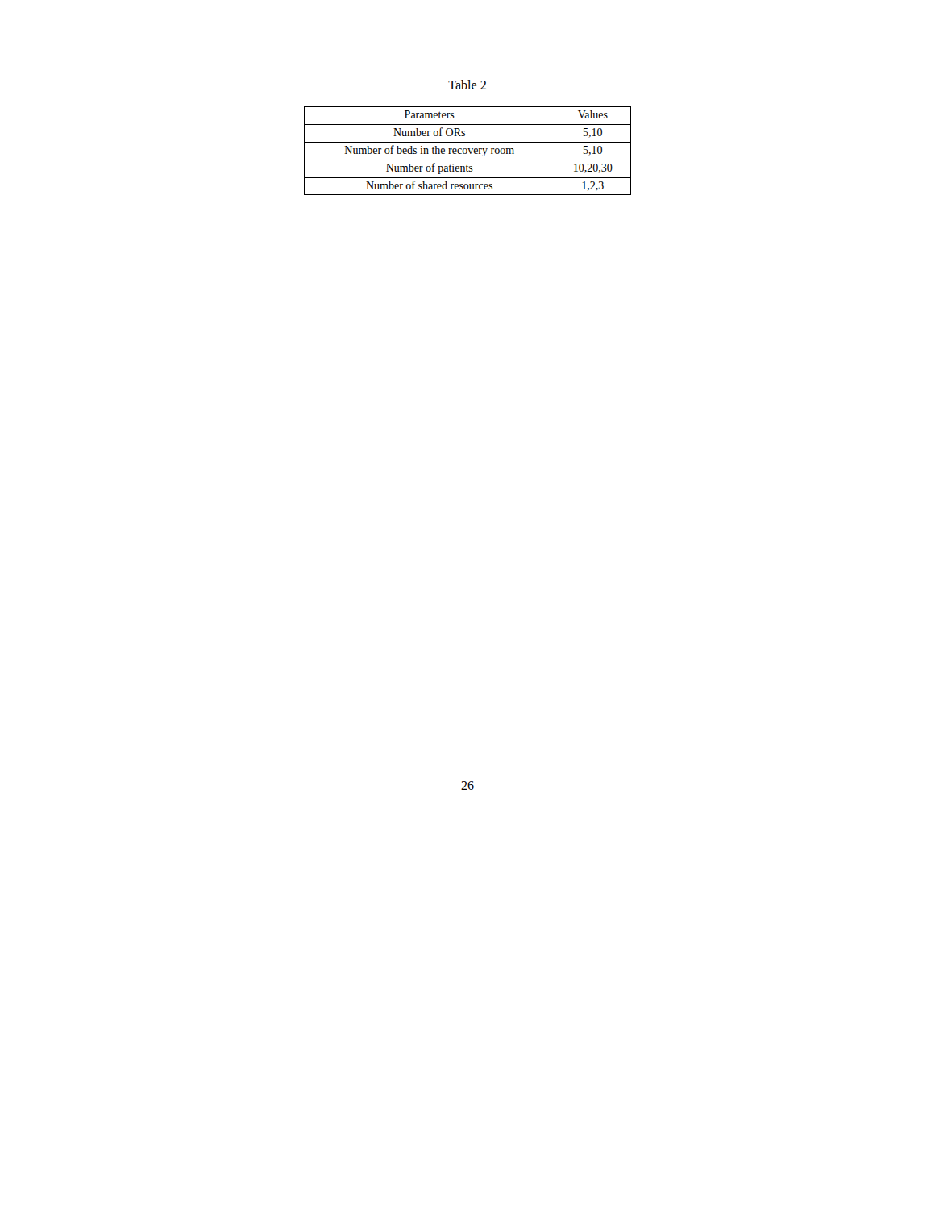Table 2
| Parameters | Values |
| Number of ORs | 5,10 |
| Number of beds in the recovery room | 5,10 |
| Number of patients | 10,20,30 |
| Number of shared resources | 1,2,3 |
26